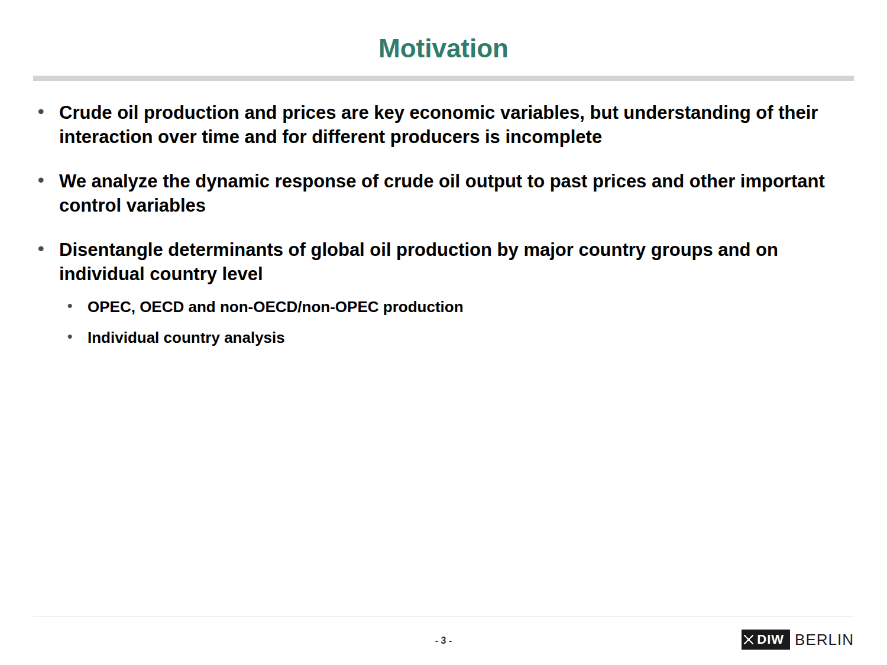Motivation
Crude oil production and prices are key economic variables, but understanding of their interaction over time and for different producers is incomplete
We analyze the dynamic response of crude oil output to past prices and other important control variables
Disentangle determinants of global oil production by major country groups and on individual country level
OPEC, OECD and non-OECD/non-OPEC production
Individual country analysis
- 3 -
DIW BERLIN